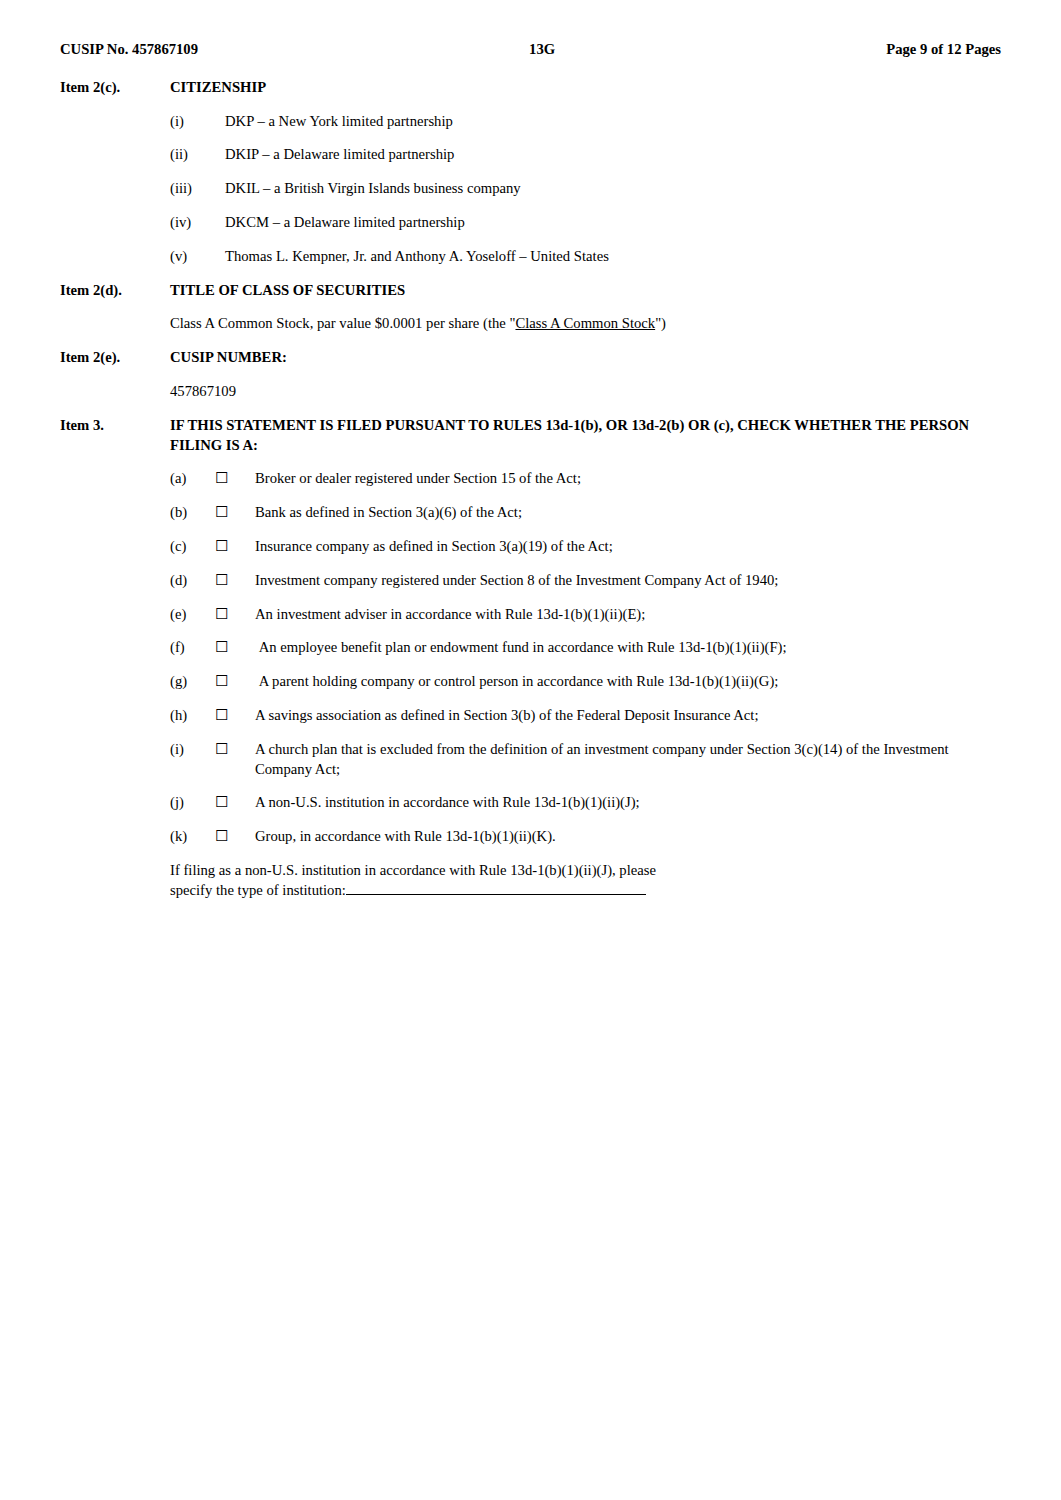CUSIP No. 457867109
13G
Page 9 of 12 Pages
| Item 2(c). | CITIZENSHIP |
| | / (i) / DKP – a New York limited partnership / / (ii) / DKIP – a Delaware limited partnership / / (iii) / DKIL – a British Virgin Islands business company / / (iv) / DKCM – a Delaware limited partnership / / (v) / Thomas L. Kempner, Jr. and Anthony A. Yoseloff – United States / |
| Item 2(d). | TITLE OF CLASS OF SECURITIES |
| | Class A Common Stock, par value $0.0001 per share (the " Class A Common Stock ") |
| Item 2(e). | CUSIP NUMBER: |
| | 457867109 |
| Item 3. | IF THIS STATEMENT IS FILED PURSUANT TO RULES 13d-1(b), OR 13d-2(b) OR (c), CHECK WHETHER THE PERSON FILING IS A: |
| | / (a) / ☐ / Broker or dealer registered under Section 15 of the Act; / / (b) / ☐ / Bank as defined in Section 3(a)(6) of the Act; / / (c) / ☐ / Insurance company as defined in Section 3(a)(19) of the Act; / / (d) / ☐ / Investment company registered under Section 8 of the Investment Company Act of 1940; / / (e) / ☐ / An investment adviser in accordance with Rule 13d-1(b)(1)(ii)(E); / / (f) / ☐ / An employee benefit plan or endowment fund in accordance with Rule 13d-1(b)(1)(ii)(F); / / (g) / ☐ / A parent holding company or control person in accordance with Rule 13d-1(b)(1)(ii)(G); / / (h) / ☐ / A savings association as defined in Section 3(b) of the Federal Deposit Insurance Act; / / (i) / ☐ / A church plan that is excluded from the definition of an investment company under Section 3(c)(14) of the Investment Company Act; / / (j) / ☐ / A non-U.S. institution in accordance with Rule 13d-1(b)(1)(ii)(J); / / (k) / ☐ / Group, in accordance with Rule 13d-1(b)(1)(ii)(K). / |
| | If filing as a non-U.S. institution in accordance with Rule 13d-1(b)(1)(ii)(J), please specify the type of institution: |